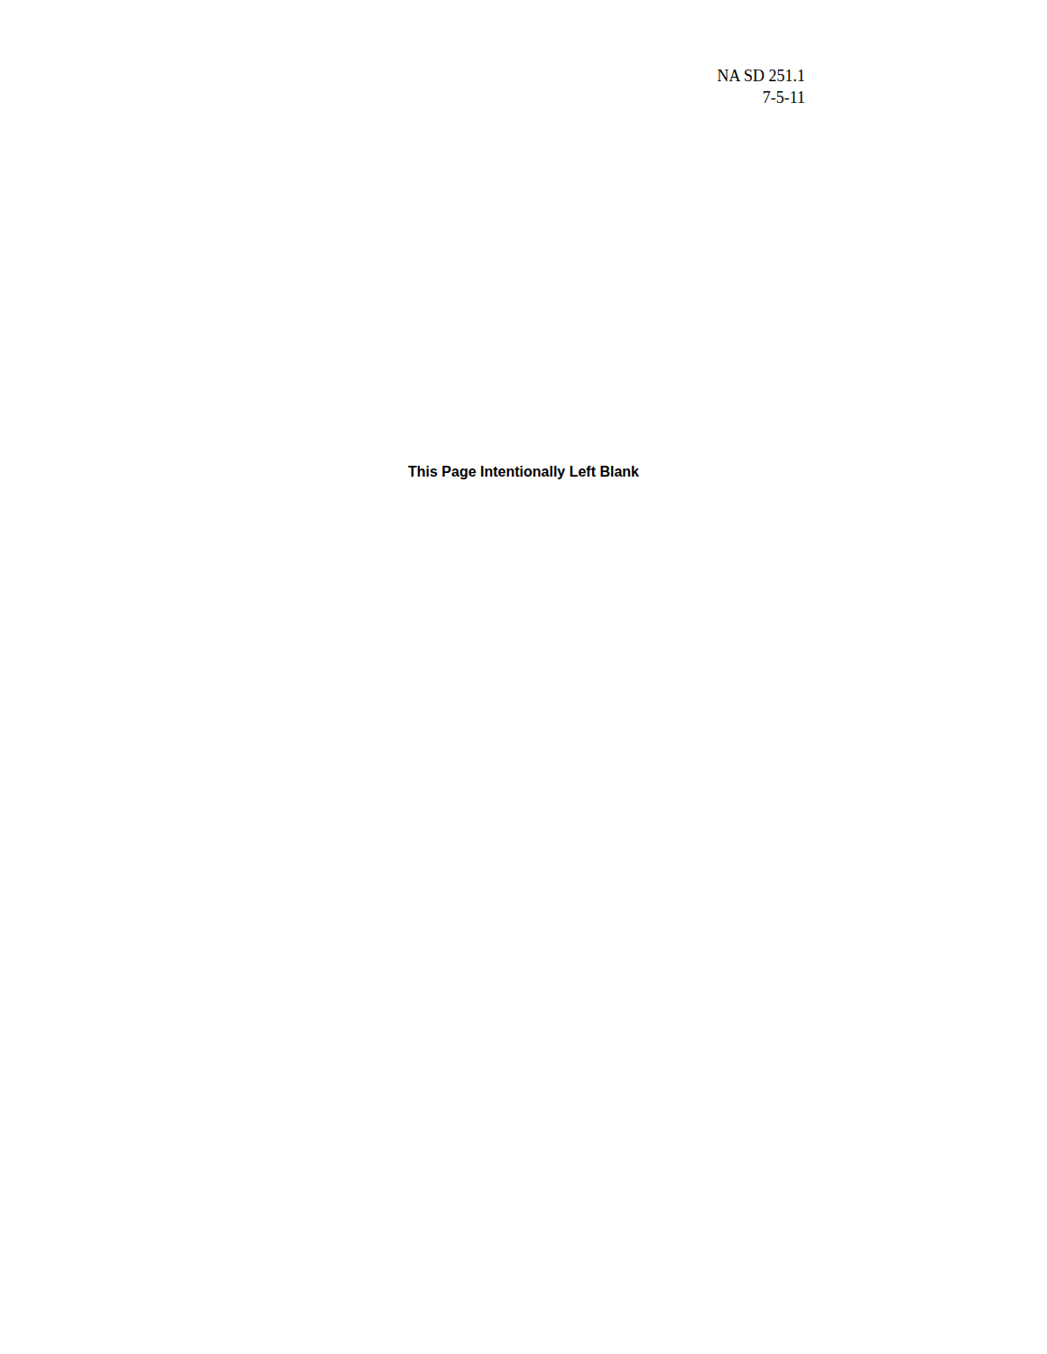NA SD 251.1 7-5-11
This Page Intentionally Left Blank